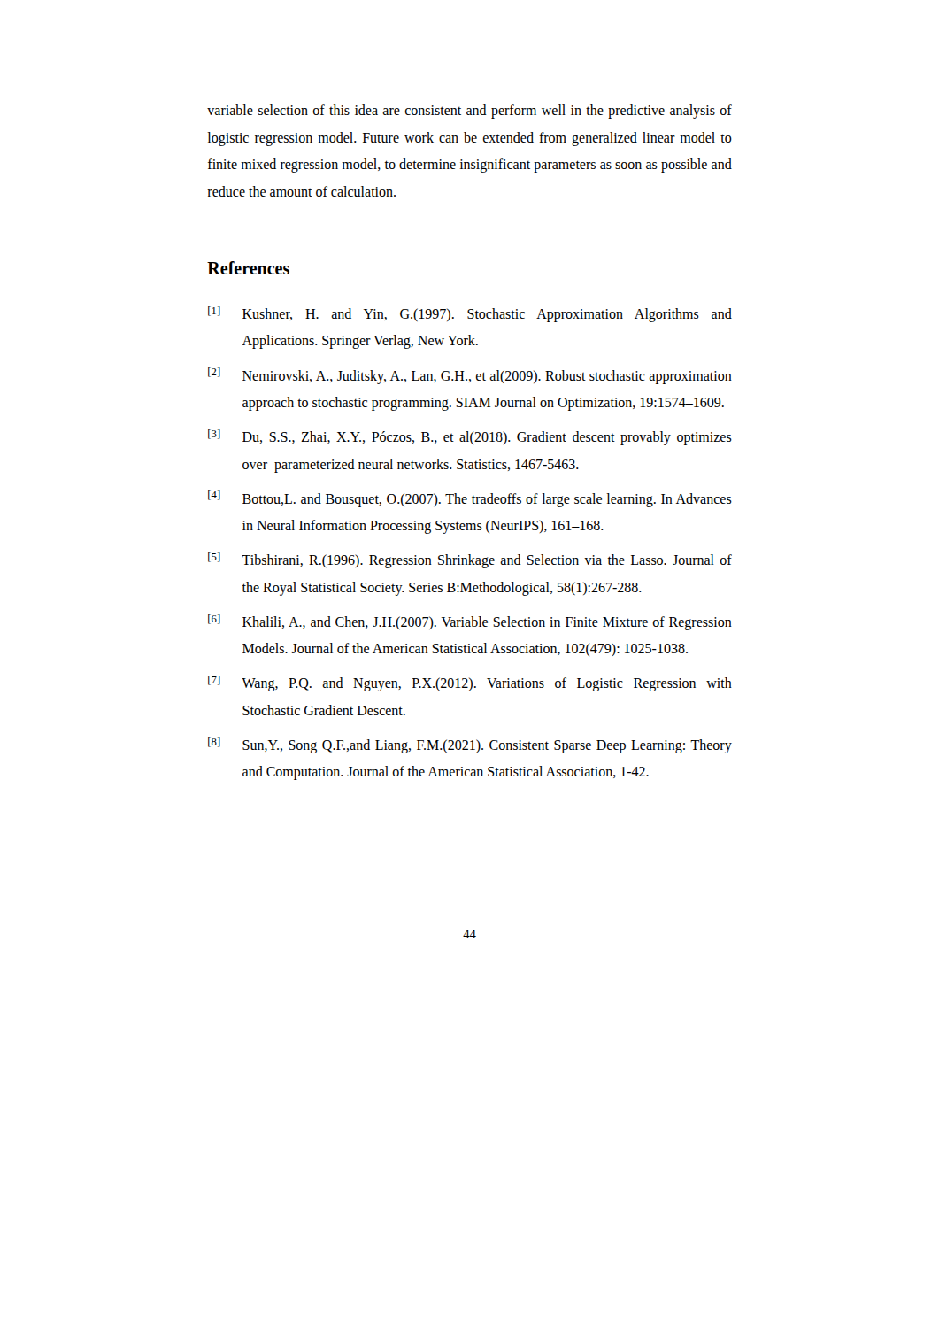variable selection of this idea are consistent and perform well in the predictive analysis of logistic regression model. Future work can be extended from generalized linear model to finite mixed regression model, to determine insignificant parameters as soon as possible and reduce the amount of calculation.
References
[1] Kushner, H. and Yin, G.(1997). Stochastic Approximation Algorithms and Applications. Springer Verlag, New York.
[2] Nemirovski, A., Juditsky, A., Lan, G.H., et al(2009). Robust stochastic approximation approach to stochastic programming. SIAM Journal on Optimization, 19:1574–1609.
[3] Du, S.S., Zhai, X.Y., Póczos, B., et al(2018). Gradient descent provably optimizes over parameterized neural networks. Statistics, 1467-5463.
[4] Bottou,L. and Bousquet, O.(2007). The tradeoffs of large scale learning. In Advances in Neural Information Processing Systems (NeurIPS), 161–168.
[5] Tibshirani, R.(1996). Regression Shrinkage and Selection via the Lasso. Journal of the Royal Statistical Society. Series B:Methodological, 58(1):267-288.
[6] Khalili, A., and Chen, J.H.(2007). Variable Selection in Finite Mixture of Regression Models. Journal of the American Statistical Association, 102(479): 1025-1038.
[7] Wang, P.Q. and Nguyen, P.X.(2012). Variations of Logistic Regression with Stochastic Gradient Descent.
[8] Sun,Y., Song Q.F.,and Liang, F.M.(2021). Consistent Sparse Deep Learning: Theory and Computation. Journal of the American Statistical Association, 1-42.
44